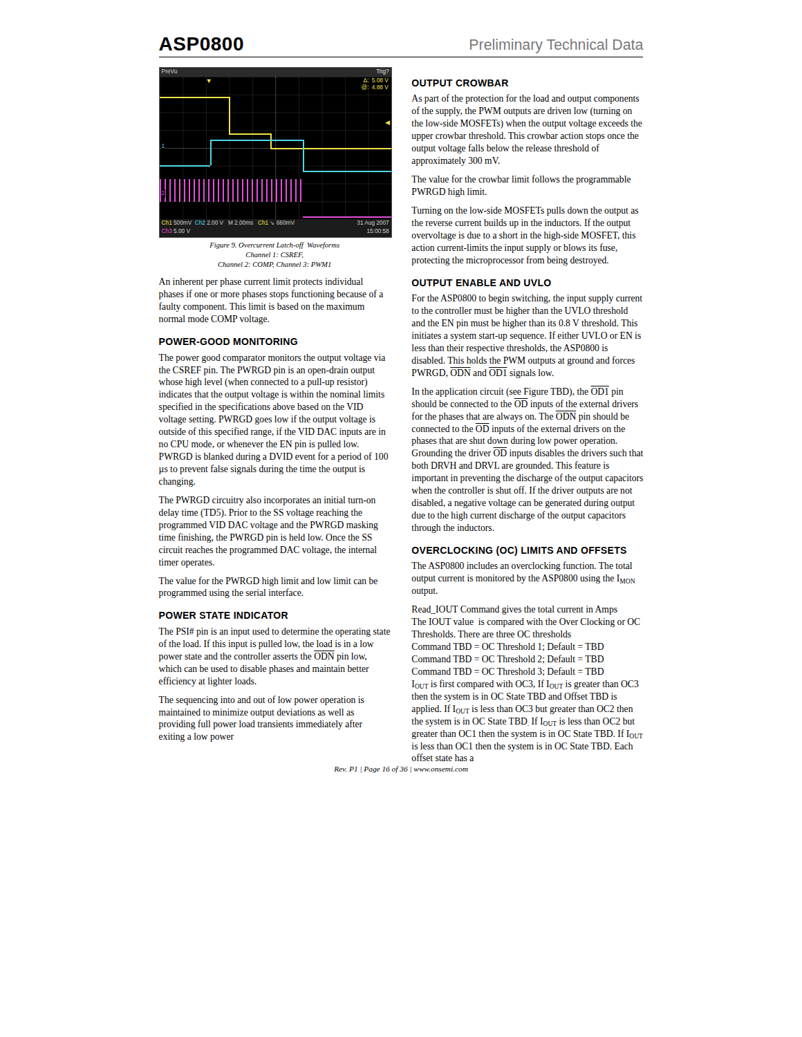ASP0800
Preliminary Technical Data
PreVu Trig?
▼
Δ: 5.08 V
@: 4.88 V
1
2
◀
Ch1 500mV Ch2 2.00 V M 2.00ms Ch1 ↘ 660mV 31 Aug 2007
Ch3 5.00 V 15:00:58
Figure 9. Overcurrent Latch-off Waveforms
Channel 1: CSREF,
Channel 2: COMP, Channel 3: PWM1
An inherent per phase current limit protects individual phases if one or more phases stops functioning because of a faulty component. This limit is based on the maximum normal mode COMP voltage.
Power-Good Monitoring
The power good comparator monitors the output voltage via the CSREF pin. The PWRGD pin is an open-drain output whose high level (when connected to a pull-up resistor) indicates that the output voltage is within the nominal limits specified in the specifications above based on the VID voltage setting. PWRGD goes low if the output voltage is outside of this specified range, if the VID DAC inputs are in no CPU mode, or whenever the EN pin is pulled low. PWRGD is blanked during a DVID event for a period of 100 µs to prevent false signals during the time the output is changing.
The PWRGD circuitry also incorporates an initial turn-on delay time (TD5). Prior to the SS voltage reaching the programmed VID DAC voltage and the PWRGD masking time finishing, the PWRGD pin is held low. Once the SS circuit reaches the programmed DAC voltage, the internal timer operates.
The value for the PWRGD high limit and low limit can be programmed using the serial interface.
Power State Indicator
The PSI# pin is an input used to determine the operating state of the load. If this input is pulled low, the load is in a low power state and the controller asserts the ODN pin low, which can be used to disable phases and maintain better efficiency at lighter loads.
The sequencing into and out of low power operation is maintained to minimize output deviations as well as providing full power load transients immediately after exiting a low power
Output Crowbar
As part of the protection for the load and output components of the supply, the PWM outputs are driven low (turning on the low-side MOSFETs) when the output voltage exceeds the upper crowbar threshold. This crowbar action stops once the output voltage falls below the release threshold of approximately 300 mV.
The value for the crowbar limit follows the programmable PWRGD high limit.
Turning on the low-side MOSFETs pulls down the output as the reverse current builds up in the inductors. If the output overvoltage is due to a short in the high-side MOSFET, this action current-limits the input supply or blows its fuse, protecting the microprocessor from being destroyed.
Output Enable and UVLO
For the ASP0800 to begin switching, the input supply current to the controller must be higher than the UVLO threshold and the EN pin must be higher than its 0.8 V threshold. This initiates a system start-up sequence. If either UVLO or EN is less than their respective thresholds, the ASP0800 is disabled. This holds the PWM outputs at ground and forces PWRGD, ODN and OD1 signals low.
In the application circuit (see Figure TBD), the OD1 pin should be connected to the OD inputs of the external drivers for the phases that are always on. The ODN pin should be connected to the OD inputs of the external drivers on the phases that are shut down during low power operation. Grounding the driver OD inputs disables the drivers such that both DRVH and DRVL are grounded. This feature is important in preventing the discharge of the output capacitors when the controller is shut off. If the driver outputs are not disabled, a negative voltage can be generated during output due to the high current discharge of the output capacitors through the inductors.
Overclocking (OC) Limits and Offsets
The ASP0800 includes an overclocking function. The total output current is monitored by the ASP0800 using the IMON output.
Read_IOUT Command gives the total current in Amps
The IOUT value is compared with the Over Clocking or OC Thresholds. There are three OC thresholds
Command TBD = OC Threshold 1; Default = TBD
Command TBD = OC Threshold 2; Default = TBD
Command TBD = OC Threshold 3; Default = TBD
IOUT is first compared with OC3, If IOUT is greater than OC3 then the system is in OC State TBD and Offset TBD is applied. If IOUT is less than OC3 but greater than OC2 then the system is in OC State TBD. If IOUT is less than OC2 but greater than OC1 then the system is in OC State TBD. If IOUT is less than OC1 then the system is in OC State TBD. Each offset state has a
Rev. P1 | Page 16 of 36 | www.onsemi.com